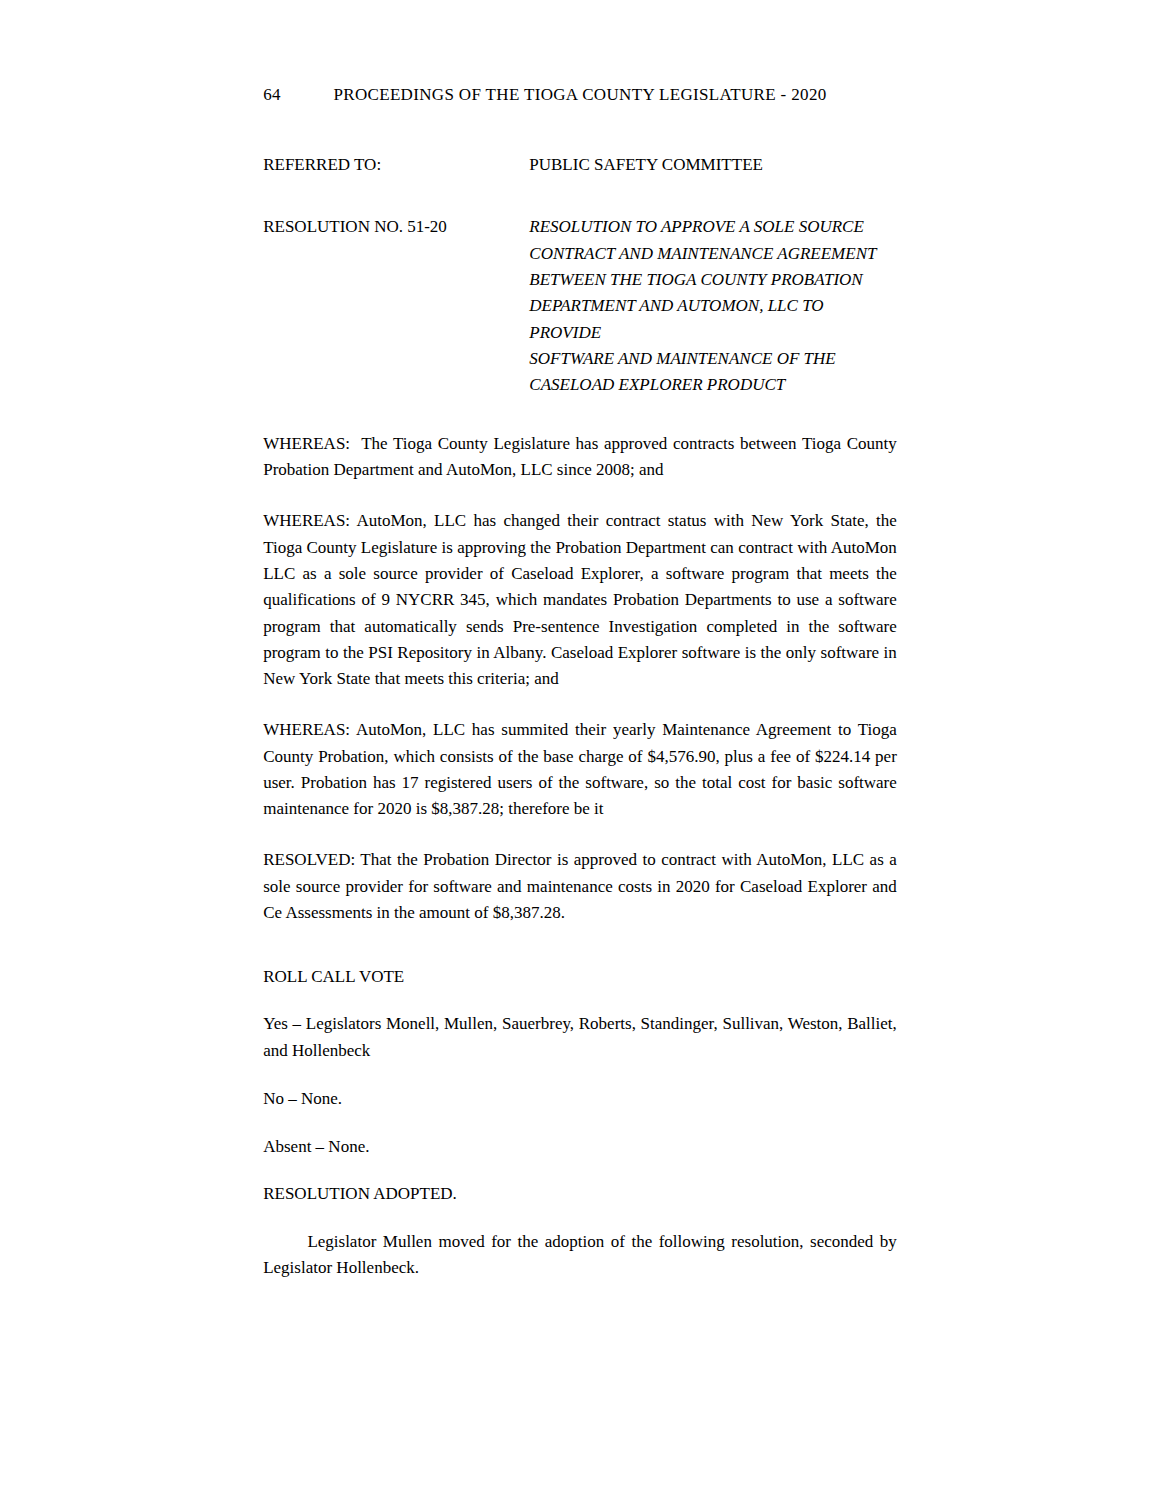64
PROCEEDINGS OF THE TIOGA COUNTY LEGISLATURE - 2020
REFERRED TO:
PUBLIC SAFETY COMMITTEE
RESOLUTION NO. 51-20
RESOLUTION TO APPROVE A SOLE SOURCE CONTRACT AND MAINTENANCE AGREEMENT BETWEEN THE TIOGA COUNTY PROBATION DEPARTMENT AND AUTOMON, LLC TO PROVIDE SOFTWARE AND MAINTENANCE OF THE CASELOAD EXPLORER PRODUCT
WHEREAS: The Tioga County Legislature has approved contracts between Tioga County Probation Department and AutoMon, LLC since 2008; and
WHEREAS: AutoMon, LLC has changed their contract status with New York State, the Tioga County Legislature is approving the Probation Department can contract with AutoMon LLC as a sole source provider of Caseload Explorer, a software program that meets the qualifications of 9 NYCRR 345, which mandates Probation Departments to use a software program that automatically sends Pre-sentence Investigation completed in the software program to the PSI Repository in Albany. Caseload Explorer software is the only software in New York State that meets this criteria; and
WHEREAS: AutoMon, LLC has summited their yearly Maintenance Agreement to Tioga County Probation, which consists of the base charge of $4,576.90, plus a fee of $224.14 per user. Probation has 17 registered users of the software, so the total cost for basic software maintenance for 2020 is $8,387.28; therefore be it
RESOLVED: That the Probation Director is approved to contract with AutoMon, LLC as a sole source provider for software and maintenance costs in 2020 for Caseload Explorer and Ce Assessments in the amount of $8,387.28.
ROLL CALL VOTE
Yes – Legislators Monell, Mullen, Sauerbrey, Roberts, Standinger, Sullivan, Weston, Balliet, and Hollenbeck
No – None.
Absent – None.
RESOLUTION ADOPTED.
Legislator Mullen moved for the adoption of the following resolution, seconded by Legislator Hollenbeck.